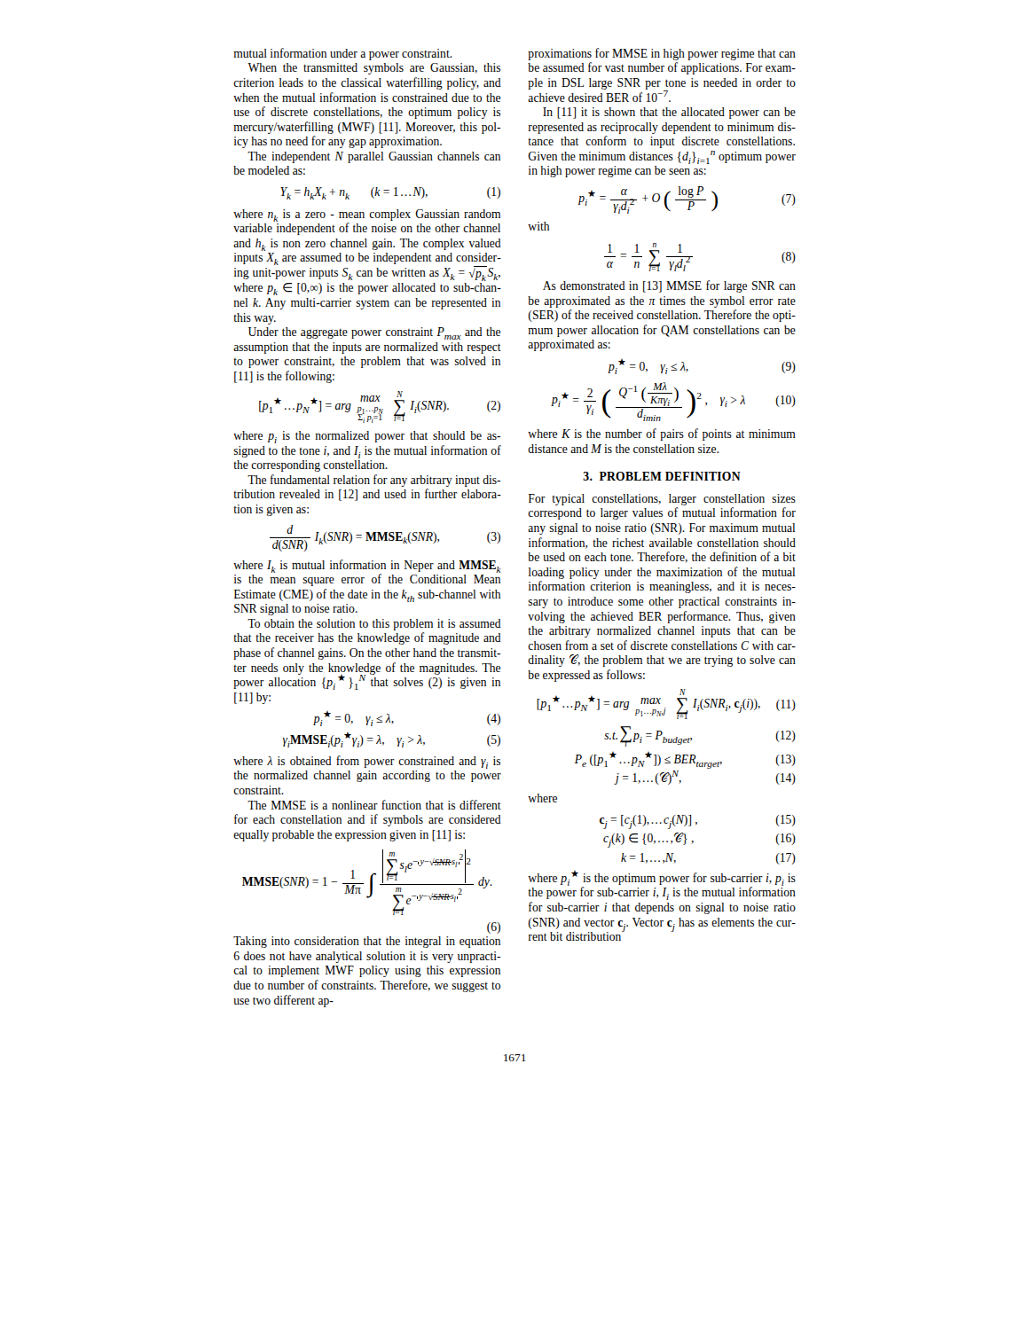mutual information under a power constraint.
When the transmitted symbols are Gaussian, this criterion leads to the classical waterfilling policy, and when the mutual information is constrained due to the use of discrete constellations, the optimum policy is mercury/waterfilling (MWF) [11]. Moreover, this policy has no need for any gap approximation.
The independent N parallel Gaussian channels can be modeled as:
Yk = hkXk + nk (k = 1 … N), (1)
where nk is a zero - mean complex Gaussian random variable independent of the noise on the other channel and hk is non zero channel gain. The complex valued inputs Xk are assumed to be independent and considering unit-power inputs Sk can be written as Xk = √pk Sk, where pk ∈ [0,∞) is the power allocated to sub-channel k. Any multi-carrier system can be represented in this way.
Under the aggregate power constraint Pmax and the assumption that the inputs are normalized with respect to power constraint, the problem that was solved in [11] is the following:
[p1★ … pN★] = arg max p1…pN Σi pi=1 N∑i=1 Ii(SNR). (2)
where pi is the normalized power that should be assigned to the tone i, and Ii is the mutual information of the corresponding constellation.
The fundamental relation for any arbitrary input distribution revealed in [12] and used in further elaboration is given as:
dd(SNR) Ik(SNR) = MMSEk(SNR), (3)
where Ik is mutual information in Neper and MMSEk is the mean square error of the Conditional Mean Estimate (CME) of the date in the kth sub-channel with SNR signal to noise ratio.
To obtain the solution to this problem it is assumed that the receiver has the knowledge of magnitude and phase of channel gains. On the other hand the transmitter needs only the knowledge of the magnitudes. The power allocation {pi★}1N that solves (2) is given in [11] by:
pi★ = 0, γi ≤ λ, (4)
γi MMSEi(pi★γi) = λ, γi > λ, (5)
where λ is obtained from power constrained and γi is the normalized channel gain according to the power constraint.
The MMSE is a nonlinear function that is different for each constellation and if symbols are considered equally probable the expression given in [11] is:
MMSE(SNR) = 1 − 1 Mπ ∫ m∑l=1 sl e−y−√SNR sl2 2 m∑l=1 e−y−√SNR sl2 dy.
(6)
Taking into consideration that the integral in equation 6 does not have analytical solution it is very unpractical to implement MWF policy using this expression due to number of constraints. Therefore, we suggest to use two different ap-
proximations for MMSE in high power regime that can be assumed for vast number of applications. For example in DSL large SNR per tone is needed in order to achieve desired BER of 10−7.
In [11] it is shown that the allocated power can be represented as reciprocally dependent to minimum distance that conform to input discrete constellations. Given the minimum distances {di}i=1n optimum power in high power regime can be seen as:
pi★ = αγidi2 + O ( log P P ) (7)
with
1 α = 1 n n∑l=1 1 γldl2 (8)
As demonstrated in [13] MMSE for large SNR can be approximated as the π times the symbol error rate (SER) of the received constellation. Therefore the optimum power allocation for QAM constellations can be approximated as:
pi★ = 0, γi ≤ λ, (9)
pi★ = 2 γi ( Q−1 (Mλ Kπγi) dimin )2 , γi > λ (10)
where K is the number of pairs of points at minimum distance and M is the constellation size.
3. PROBLEM DEFINITION
For typical constellations, larger constellation sizes correspond to larger values of mutual information for any signal to noise ratio (SNR). For maximum mutual information, the richest available constellation should be used on each tone. Therefore, the definition of a bit loading policy under the maximization of the mutual information criterion is meaningless, and it is necessary to introduce some other practical constraints involving the achieved BER performance. Thus, given the arbitrary normalized channel inputs that can be chosen from a set of discrete constellations C with cardinality 𝒞, the problem that we are trying to solve can be expressed as follows:
[p1★ … pN★] = arg max p1…pN,j N∑i=1 Ii(SNRi, cj(i)), (11)
s.t.∑i pi = Pbudget, (12)
Pe ([p1★ … pN★]) ≤ BERtarget, (13)
j = 1, … (𝒞)N, (14)
where
cj = [cj(1), … cj(N)] , (15)
cj(k) ∈ {0, … ,𝒞} , (16)
k = 1, … ,N, (17)
where pi★ is the optimum power for sub-carrier i, pi is the power for sub-carrier i, Ii is the mutual information for sub-carrier i that depends on signal to noise ratio (SNR) and vector cj. Vector cj has as elements the current bit distribution
1671